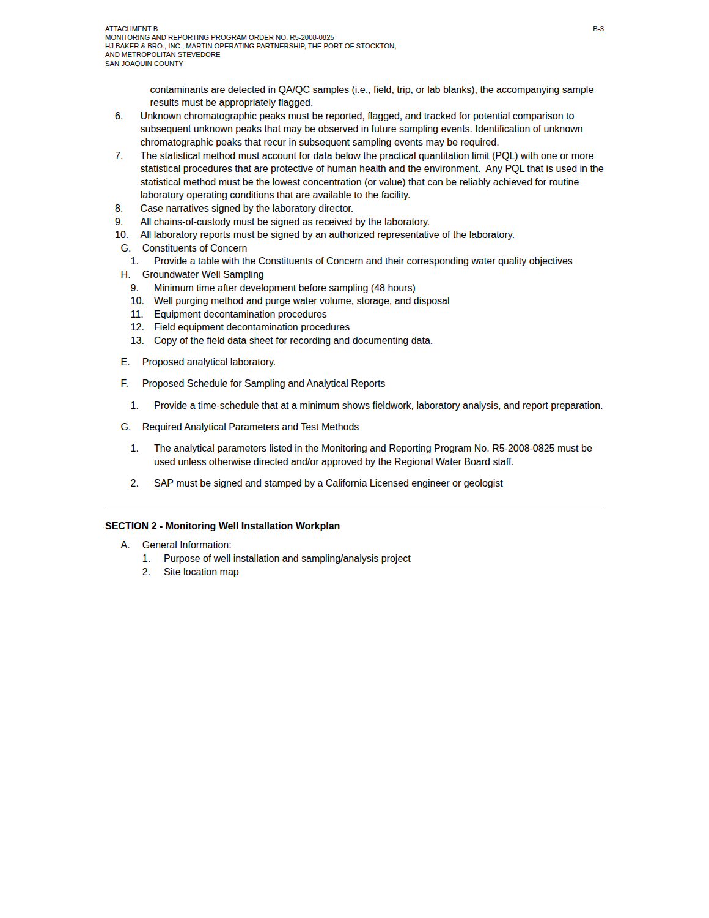B-3
ATTACHMENT B
MONITORING AND REPORTING PROGRAM ORDER NO. R5-2008-0825
HJ BAKER & BRO., INC., MARTIN OPERATING PARTNERSHIP, THE PORT OF STOCKTON,
AND METROPOLITAN STEVEDORE
SAN JOAQUIN COUNTY
contaminants are detected in QA/QC samples (i.e., field, trip, or lab blanks), the accompanying sample results must be appropriately flagged.
6. Unknown chromatographic peaks must be reported, flagged, and tracked for potential comparison to subsequent unknown peaks that may be observed in future sampling events. Identification of unknown chromatographic peaks that recur in subsequent sampling events may be required.
7. The statistical method must account for data below the practical quantitation limit (PQL) with one or more statistical procedures that are protective of human health and the environment. Any PQL that is used in the statistical method must be the lowest concentration (or value) that can be reliably achieved for routine laboratory operating conditions that are available to the facility.
8. Case narratives signed by the laboratory director.
9. All chains-of-custody must be signed as received by the laboratory.
10. All laboratory reports must be signed by an authorized representative of the laboratory.
G. Constituents of Concern
1. Provide a table with the Constituents of Concern and their corresponding water quality objectives
H. Groundwater Well Sampling
9. Minimum time after development before sampling (48 hours)
10. Well purging method and purge water volume, storage, and disposal
11. Equipment decontamination procedures
12. Field equipment decontamination procedures
13. Copy of the field data sheet for recording and documenting data.
E. Proposed analytical laboratory.
F. Proposed Schedule for Sampling and Analytical Reports
1. Provide a time-schedule that at a minimum shows fieldwork, laboratory analysis, and report preparation.
G. Required Analytical Parameters and Test Methods
1. The analytical parameters listed in the Monitoring and Reporting Program No. R5-2008-0825 must be used unless otherwise directed and/or approved by the Regional Water Board staff.
2. SAP must be signed and stamped by a California Licensed engineer or geologist
SECTION 2 - Monitoring Well Installation Workplan
A. General Information:
1. Purpose of well installation and sampling/analysis project
2. Site location map